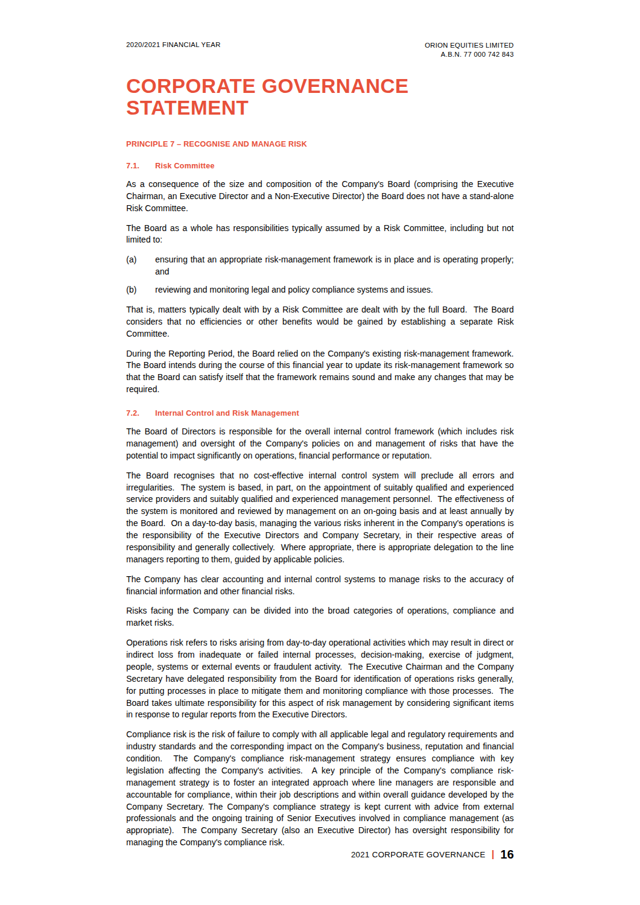2020/2021 FINANCIAL YEAR
ORION EQUITIES LIMITED
A.B.N. 77 000 742 843
CORPORATE GOVERNANCE STATEMENT
PRINCIPLE 7 – RECOGNISE AND MANAGE RISK
7.1. Risk Committee
As a consequence of the size and composition of the Company's Board (comprising the Executive Chairman, an Executive Director and a Non-Executive Director) the Board does not have a stand-alone Risk Committee.
The Board as a whole has responsibilities typically assumed by a Risk Committee, including but not limited to:
ensuring that an appropriate risk-management framework is in place and is operating properly; and
reviewing and monitoring legal and policy compliance systems and issues.
That is, matters typically dealt with by a Risk Committee are dealt with by the full Board. The Board considers that no efficiencies or other benefits would be gained by establishing a separate Risk Committee.
During the Reporting Period, the Board relied on the Company's existing risk-management framework. The Board intends during the course of this financial year to update its risk-management framework so that the Board can satisfy itself that the framework remains sound and make any changes that may be required.
7.2. Internal Control and Risk Management
The Board of Directors is responsible for the overall internal control framework (which includes risk management) and oversight of the Company's policies on and management of risks that have the potential to impact significantly on operations, financial performance or reputation.
The Board recognises that no cost-effective internal control system will preclude all errors and irregularities. The system is based, in part, on the appointment of suitably qualified and experienced service providers and suitably qualified and experienced management personnel. The effectiveness of the system is monitored and reviewed by management on an on-going basis and at least annually by the Board. On a day-to-day basis, managing the various risks inherent in the Company's operations is the responsibility of the Executive Directors and Company Secretary, in their respective areas of responsibility and generally collectively. Where appropriate, there is appropriate delegation to the line managers reporting to them, guided by applicable policies.
The Company has clear accounting and internal control systems to manage risks to the accuracy of financial information and other financial risks.
Risks facing the Company can be divided into the broad categories of operations, compliance and market risks.
Operations risk refers to risks arising from day-to-day operational activities which may result in direct or indirect loss from inadequate or failed internal processes, decision-making, exercise of judgment, people, systems or external events or fraudulent activity. The Executive Chairman and the Company Secretary have delegated responsibility from the Board for identification of operations risks generally, for putting processes in place to mitigate them and monitoring compliance with those processes. The Board takes ultimate responsibility for this aspect of risk management by considering significant items in response to regular reports from the Executive Directors.
Compliance risk is the risk of failure to comply with all applicable legal and regulatory requirements and industry standards and the corresponding impact on the Company's business, reputation and financial condition. The Company's compliance risk-management strategy ensures compliance with key legislation affecting the Company's activities. A key principle of the Company's compliance risk-management strategy is to foster an integrated approach where line managers are responsible and accountable for compliance, within their job descriptions and within overall guidance developed by the Company Secretary. The Company's compliance strategy is kept current with advice from external professionals and the ongoing training of Senior Executives involved in compliance management (as appropriate). The Company Secretary (also an Executive Director) has oversight responsibility for managing the Company's compliance risk.
2021 CORPORATE GOVERNANCE | 16